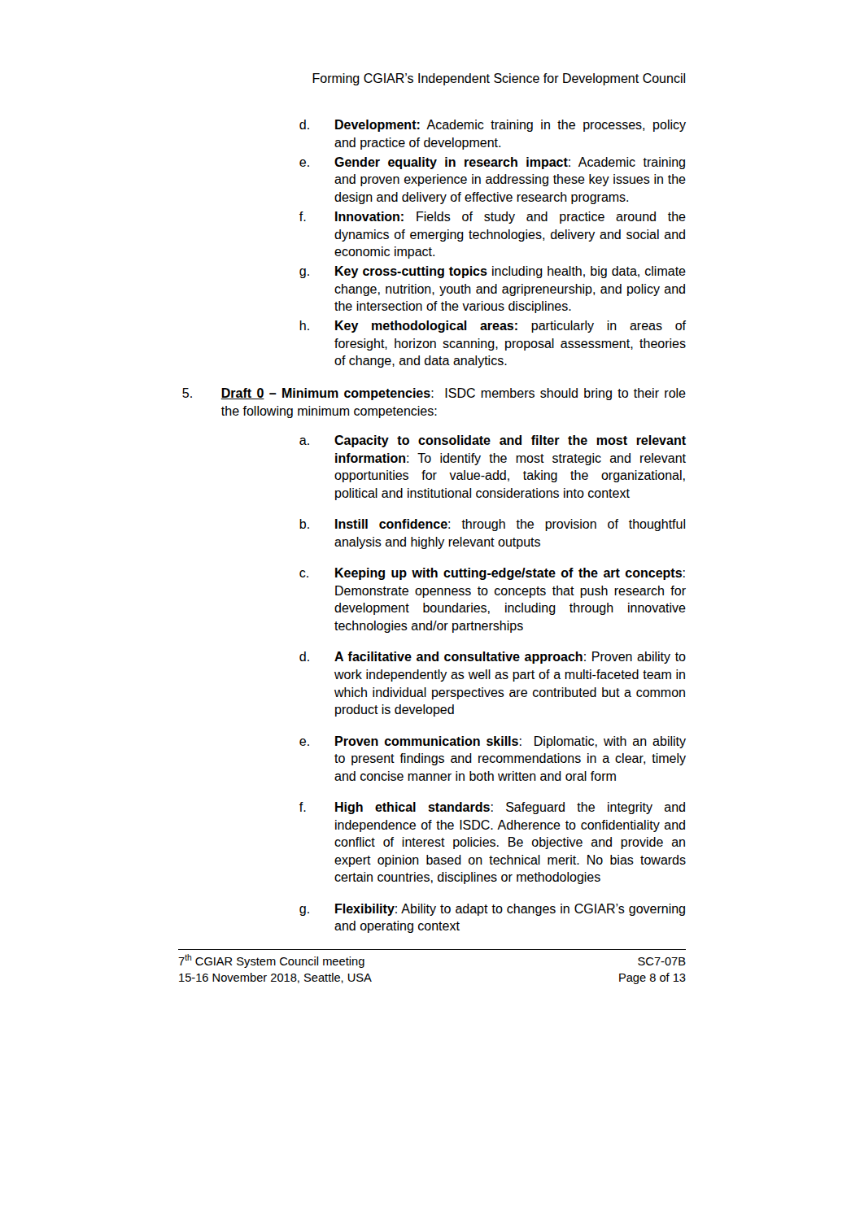Forming CGIAR’s Independent Science for Development Council
d. Development: Academic training in the processes, policy and practice of development.
e. Gender equality in research impact: Academic training and proven experience in addressing these key issues in the design and delivery of effective research programs.
f. Innovation: Fields of study and practice around the dynamics of emerging technologies, delivery and social and economic impact.
g. Key cross-cutting topics including health, big data, climate change, nutrition, youth and agripreneurship, and policy and the intersection of the various disciplines.
h. Key methodological areas: particularly in areas of foresight, horizon scanning, proposal assessment, theories of change, and data analytics.
5.
Draft 0 – Minimum competencies: ISDC members should bring to their role the following minimum competencies:
a. Capacity to consolidate and filter the most relevant information: To identify the most strategic and relevant opportunities for value-add, taking the organizational, political and institutional considerations into context
b. Instill confidence: through the provision of thoughtful analysis and highly relevant outputs
c. Keeping up with cutting-edge/state of the art concepts: Demonstrate openness to concepts that push research for development boundaries, including through innovative technologies and/or partnerships
d. A facilitative and consultative approach: Proven ability to work independently as well as part of a multi-faceted team in which individual perspectives are contributed but a common product is developed
e. Proven communication skills: Diplomatic, with an ability to present findings and recommendations in a clear, timely and concise manner in both written and oral form
f. High ethical standards: Safeguard the integrity and independence of the ISDC. Adherence to confidentiality and conflict of interest policies. Be objective and provide an expert opinion based on technical merit. No bias towards certain countries, disciplines or methodologies
g. Flexibility: Ability to adapt to changes in CGIAR’s governing and operating context
7th CGIAR System Council meeting
15-16 November 2018, Seattle, USA
SC7-07B
Page 8 of 13